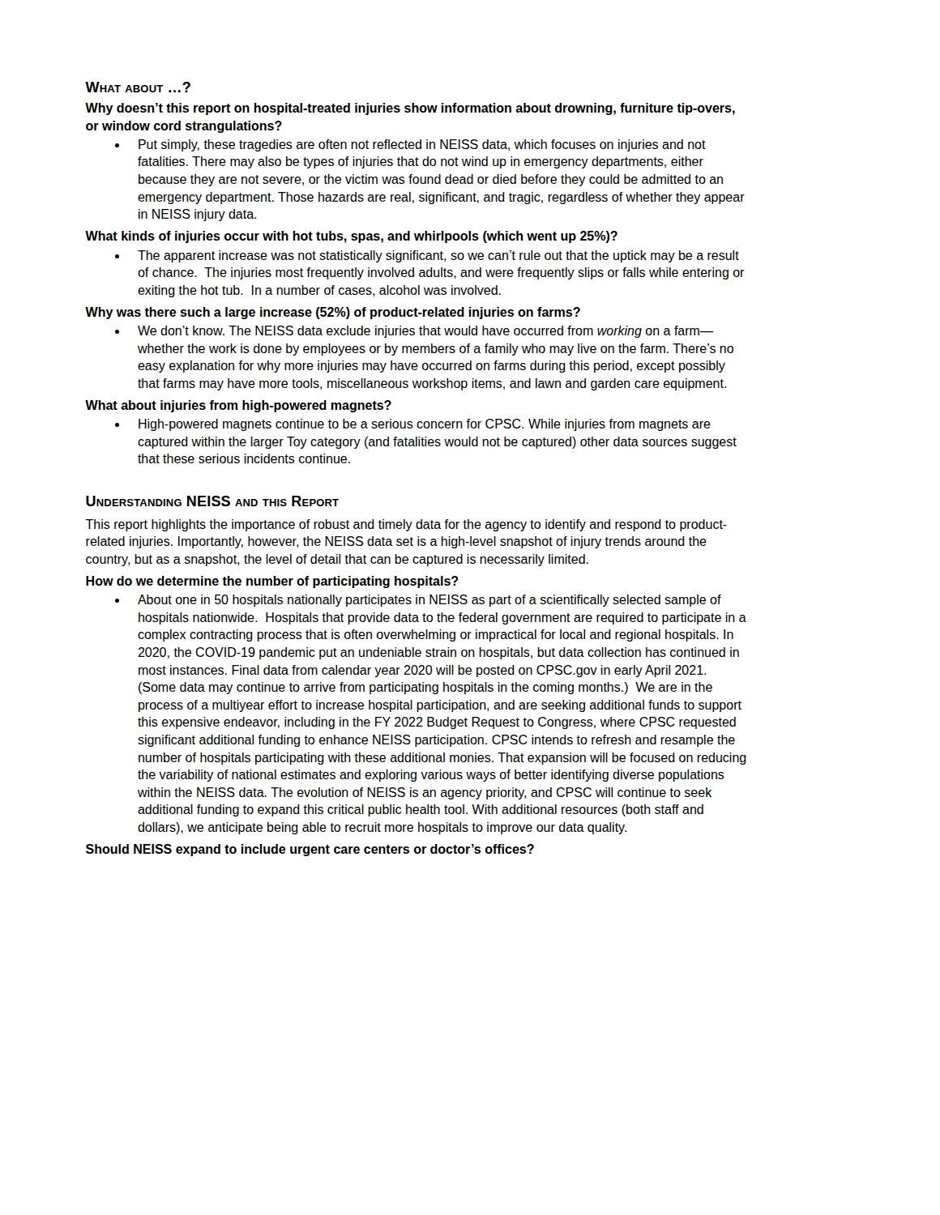What about …?
Why doesn’t this report on hospital-treated injuries show information about drowning, furniture tip-overs, or window cord strangulations?
Put simply, these tragedies are often not reflected in NEISS data, which focuses on injuries and not fatalities. There may also be types of injuries that do not wind up in emergency departments, either because they are not severe, or the victim was found dead or died before they could be admitted to an emergency department. Those hazards are real, significant, and tragic, regardless of whether they appear in NEISS injury data.
What kinds of injuries occur with hot tubs, spas, and whirlpools (which went up 25%)?
The apparent increase was not statistically significant, so we can’t rule out that the uptick may be a result of chance. The injuries most frequently involved adults, and were frequently slips or falls while entering or exiting the hot tub. In a number of cases, alcohol was involved.
Why was there such a large increase (52%) of product-related injuries on farms?
We don’t know. The NEISS data exclude injuries that would have occurred from working on a farm—whether the work is done by employees or by members of a family who may live on the farm. There’s no easy explanation for why more injuries may have occurred on farms during this period, except possibly that farms may have more tools, miscellaneous workshop items, and lawn and garden care equipment.
What about injuries from high-powered magnets?
High-powered magnets continue to be a serious concern for CPSC. While injuries from magnets are captured within the larger Toy category (and fatalities would not be captured) other data sources suggest that these serious incidents continue.
Understanding NEISS and this Report
This report highlights the importance of robust and timely data for the agency to identify and respond to product-related injuries. Importantly, however, the NEISS data set is a high-level snapshot of injury trends around the country, but as a snapshot, the level of detail that can be captured is necessarily limited.
How do we determine the number of participating hospitals?
About one in 50 hospitals nationally participates in NEISS as part of a scientifically selected sample of hospitals nationwide. Hospitals that provide data to the federal government are required to participate in a complex contracting process that is often overwhelming or impractical for local and regional hospitals. In 2020, the COVID-19 pandemic put an undeniable strain on hospitals, but data collection has continued in most instances. Final data from calendar year 2020 will be posted on CPSC.gov in early April 2021. (Some data may continue to arrive from participating hospitals in the coming months.) We are in the process of a multiyear effort to increase hospital participation, and are seeking additional funds to support this expensive endeavor, including in the FY 2022 Budget Request to Congress, where CPSC requested significant additional funding to enhance NEISS participation. CPSC intends to refresh and resample the number of hospitals participating with these additional monies. That expansion will be focused on reducing the variability of national estimates and exploring various ways of better identifying diverse populations within the NEISS data. The evolution of NEISS is an agency priority, and CPSC will continue to seek additional funding to expand this critical public health tool. With additional resources (both staff and dollars), we anticipate being able to recruit more hospitals to improve our data quality.
Should NEISS expand to include urgent care centers or doctor’s offices?